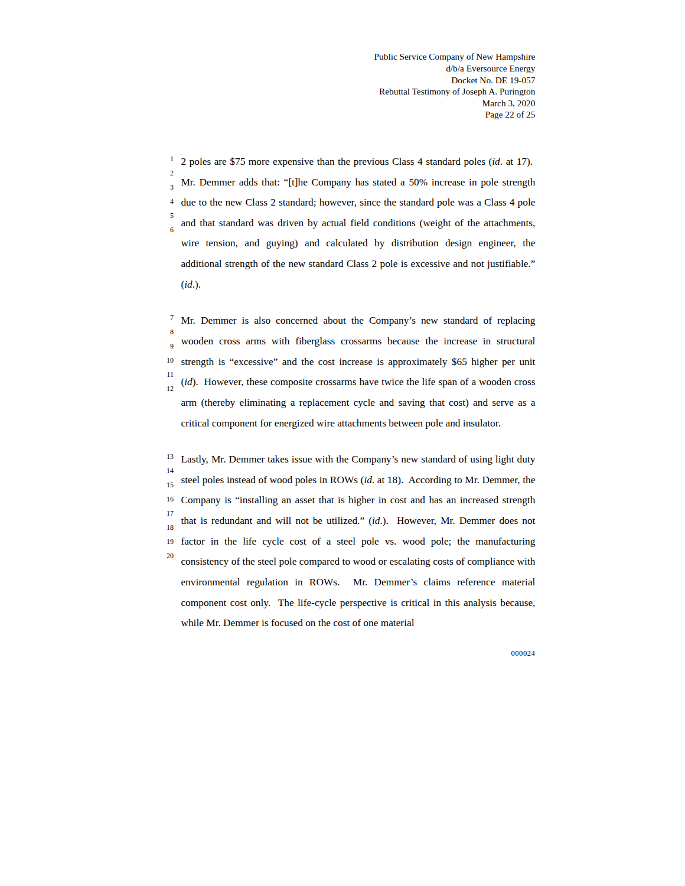Public Service Company of New Hampshire
d/b/a Eversource Energy
Docket No. DE 19-057
Rebuttal Testimony of Joseph A. Purington
March 3, 2020
Page 22 of 25
1 2 3 4 5 6 2 poles are $75 more expensive than the previous Class 4 standard poles (id. at 17). Mr. Demmer adds that: “[t]he Company has stated a 50% increase in pole strength due to the new Class 2 standard; however, since the standard pole was a Class 4 pole and that standard was driven by actual field conditions (weight of the attachments, wire tension, and guying) and calculated by distribution design engineer, the additional strength of the new standard Class 2 pole is excessive and not justifiable.” (id.).
7 8 9 10 11 12 Mr. Demmer is also concerned about the Company’s new standard of replacing wooden cross arms with fiberglass crossarms because the increase in structural strength is “excessive” and the cost increase is approximately $65 higher per unit (id). However, these composite crossarms have twice the life span of a wooden cross arm (thereby eliminating a replacement cycle and saving that cost) and serve as a critical component for energized wire attachments between pole and insulator.
13 14 15 16 17 18 19 20 Lastly, Mr. Demmer takes issue with the Company’s new standard of using light duty steel poles instead of wood poles in ROWs (id. at 18). According to Mr. Demmer, the Company is “installing an asset that is higher in cost and has an increased strength that is redundant and will not be utilized.” (id.). However, Mr. Demmer does not factor in the life cycle cost of a steel pole vs. wood pole; the manufacturing consistency of the steel pole compared to wood or escalating costs of compliance with environmental regulation in ROWs. Mr. Demmer’s claims reference material component cost only. The life-cycle perspective is critical in this analysis because, while Mr. Demmer is focused on the cost of one material
000024